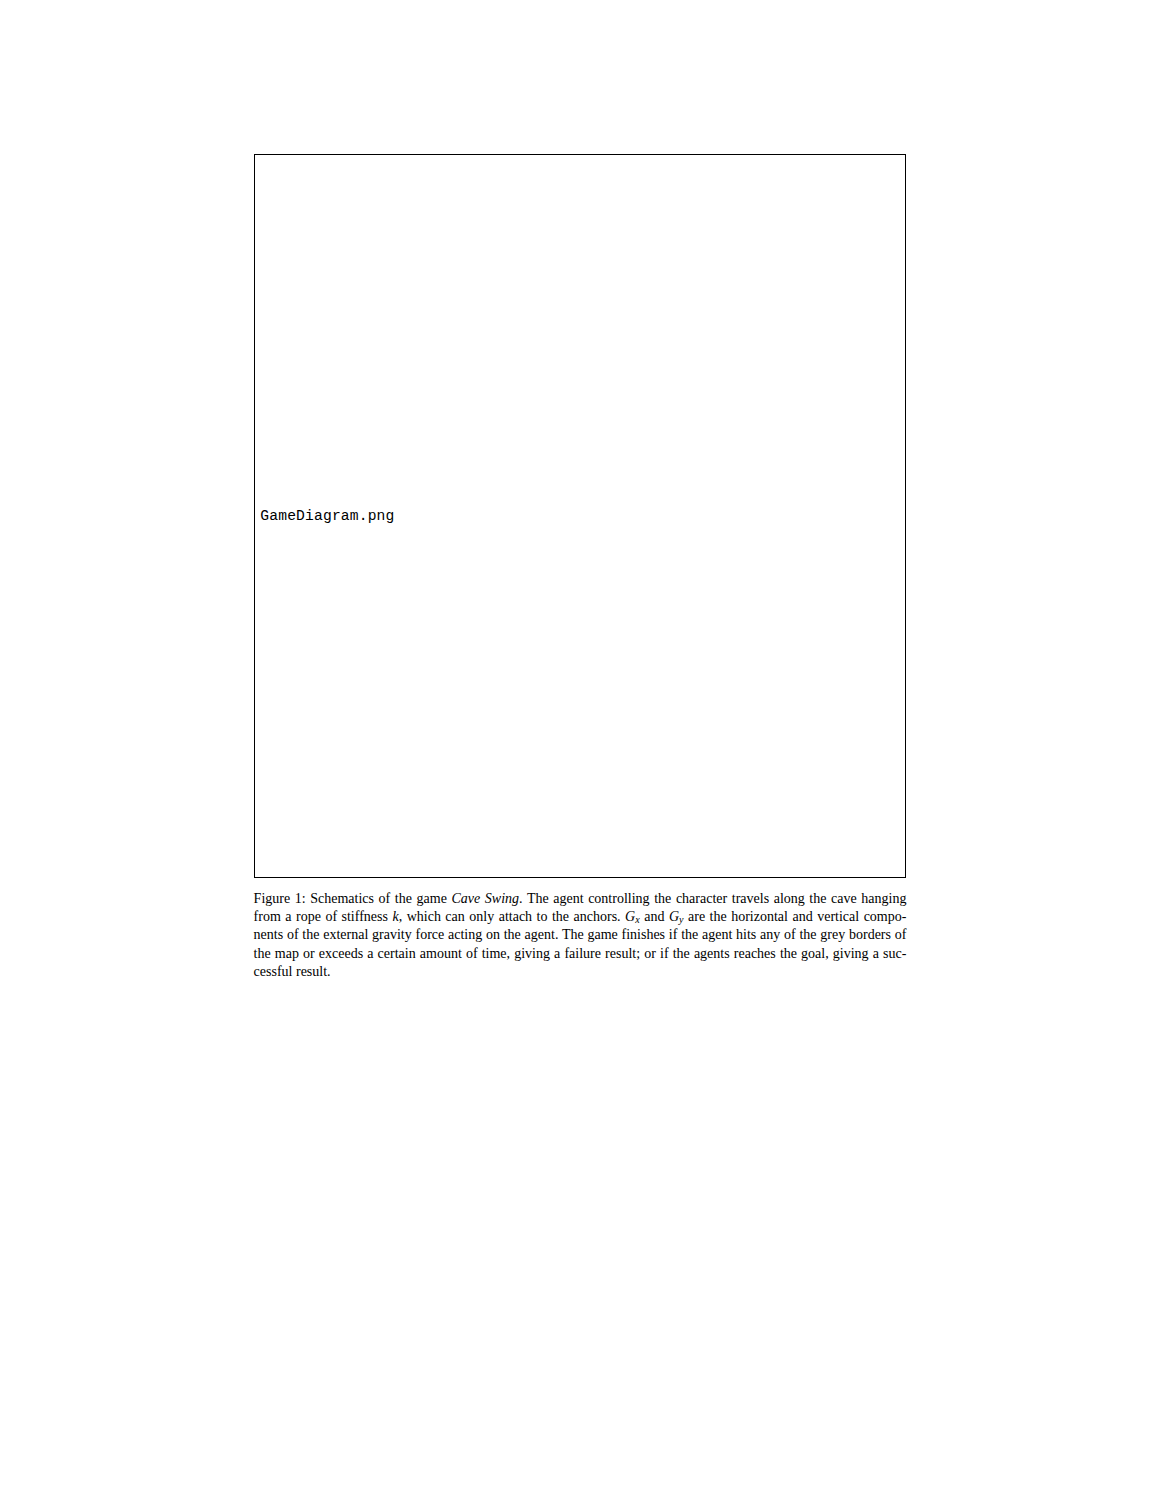GameDiagram.png
Figure 1: Schematics of the game Cave Swing. The agent controlling the character travels along the cave hanging from a rope of stiffness k, which can only attach to the anchors. Gx and Gy are the horizontal and vertical components of the external gravity force acting on the agent. The game finishes if the agent hits any of the grey borders of the map or exceeds a certain amount of time, giving a failure result; or if the agents reaches the goal, giving a successful result.